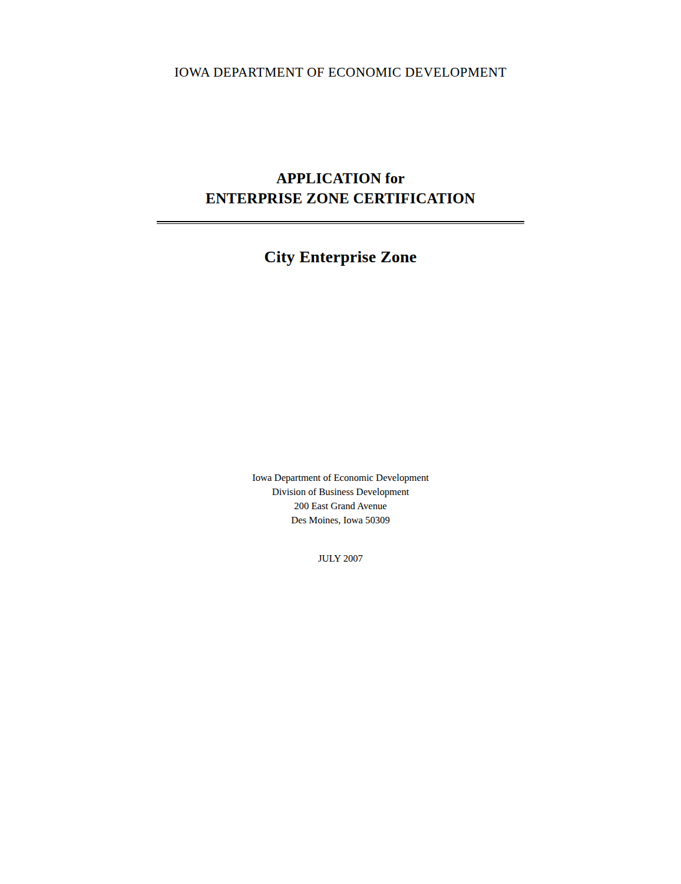IOWA DEPARTMENT OF ECONOMIC DEVELOPMENT
APPLICATION for
ENTERPRISE ZONE CERTIFICATION
City Enterprise Zone
Iowa Department of Economic Development
Division of Business Development
200 East Grand Avenue
Des Moines, Iowa 50309
JULY 2007